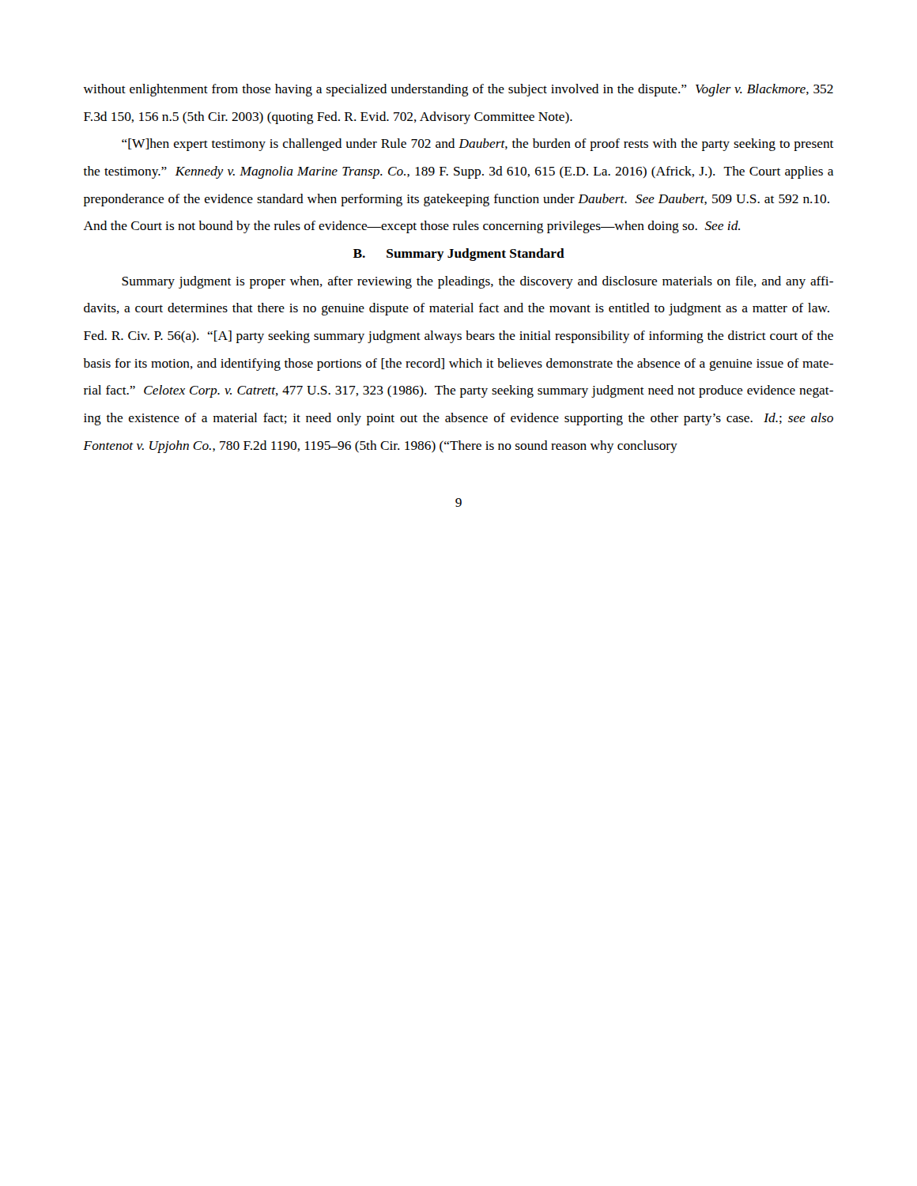without enlightenment from those having a specialized understanding of the subject involved in the dispute.” Vogler v. Blackmore, 352 F.3d 150, 156 n.5 (5th Cir. 2003) (quoting Fed. R. Evid. 702, Advisory Committee Note).
“[W]hen expert testimony is challenged under Rule 702 and Daubert, the burden of proof rests with the party seeking to present the testimony.” Kennedy v. Magnolia Marine Transp. Co., 189 F. Supp. 3d 610, 615 (E.D. La. 2016) (Africk, J.). The Court applies a preponderance of the evidence standard when performing its gatekeeping function under Daubert. See Daubert, 509 U.S. at 592 n.10. And the Court is not bound by the rules of evidence—except those rules concerning privileges—when doing so. See id.
B. Summary Judgment Standard
Summary judgment is proper when, after reviewing the pleadings, the discovery and disclosure materials on file, and any affidavits, a court determines that there is no genuine dispute of material fact and the movant is entitled to judgment as a matter of law. Fed. R. Civ. P. 56(a). “[A] party seeking summary judgment always bears the initial responsibility of informing the district court of the basis for its motion, and identifying those portions of [the record] which it believes demonstrate the absence of a genuine issue of material fact.” Celotex Corp. v. Catrett, 477 U.S. 317, 323 (1986). The party seeking summary judgment need not produce evidence negating the existence of a material fact; it need only point out the absence of evidence supporting the other party’s case. Id.; see also Fontenot v. Upjohn Co., 780 F.2d 1190, 1195–96 (5th Cir. 1986) (“There is no sound reason why conclusory
9